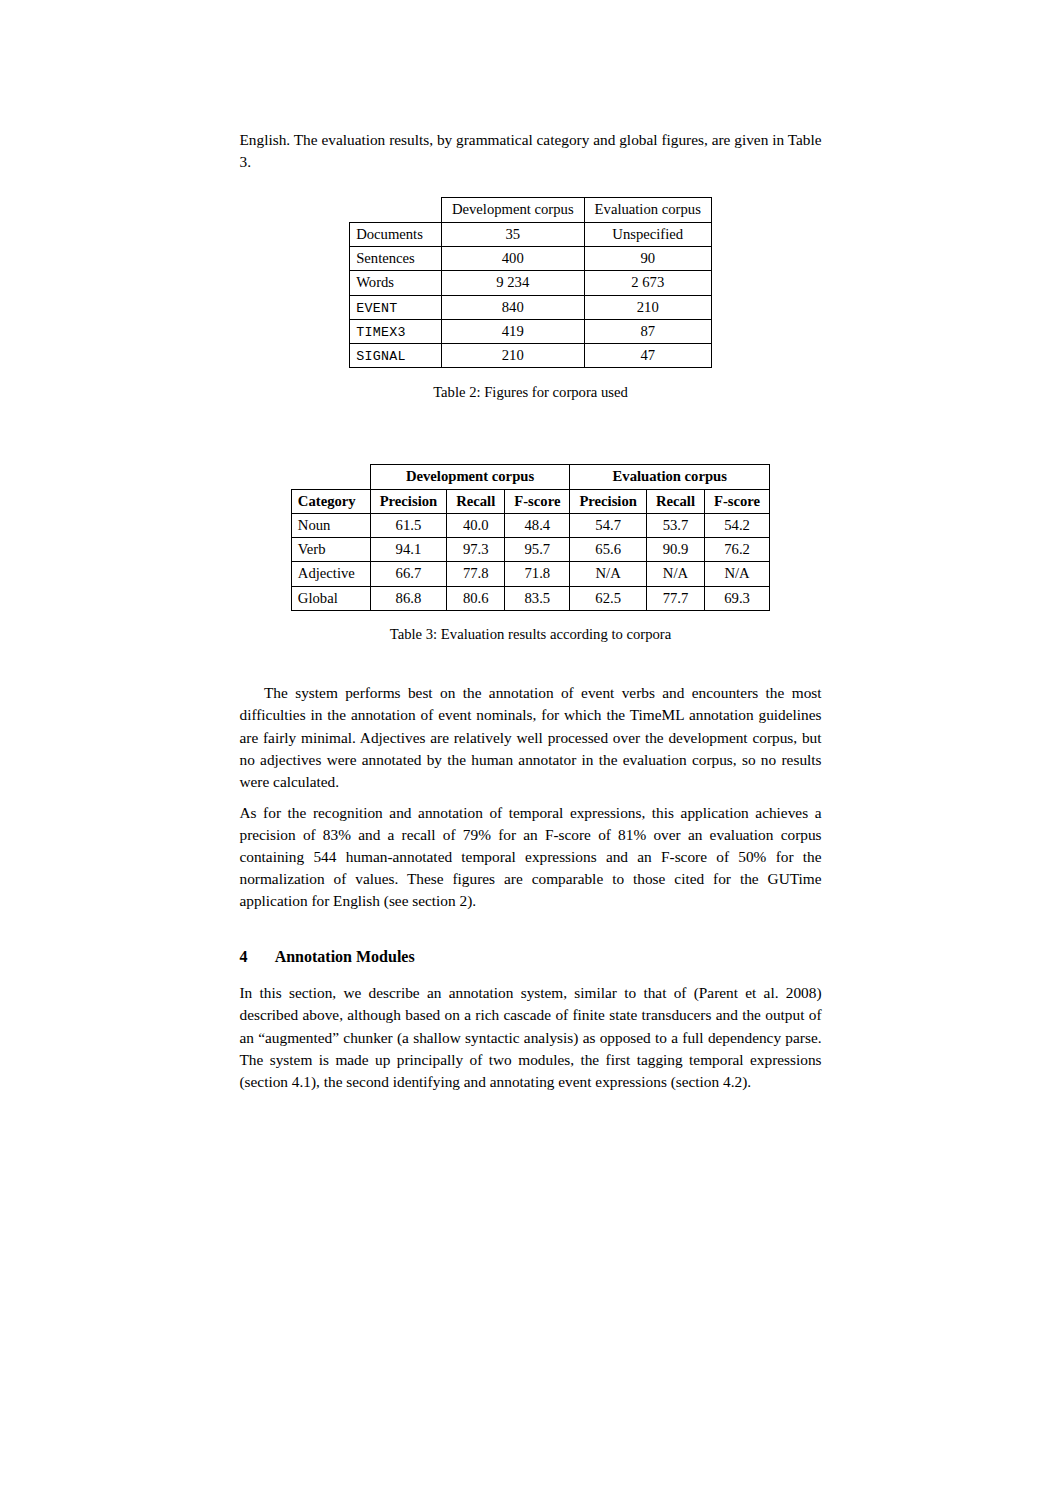English. The evaluation results, by grammatical category and global figures, are given in Table 3.
| | Development corpus | Evaluation corpus |
| Documents | 35 | Unspecified |
| Sentences | 400 | 90 |
| Words | 9 234 | 2 673 |
| EVENT | 840 | 210 |
| TIMEX3 | 419 | 87 |
| SIGNAL | 210 | 47 |
Table 2: Figures for corpora used
| | Development corpus | Evaluation corpus |
| Category | Precision | Recall | F-score | Precision | Recall | F-score |
| Noun | 61.5 | 40.0 | 48.4 | 54.7 | 53.7 | 54.2 |
| Verb | 94.1 | 97.3 | 95.7 | 65.6 | 90.9 | 76.2 |
| Adjective | 66.7 | 77.8 | 71.8 | N/A | N/A | N/A |
| Global | 86.8 | 80.6 | 83.5 | 62.5 | 77.7 | 69.3 |
Table 3: Evaluation results according to corpora
The system performs best on the annotation of event verbs and encounters the most difficulties in the annotation of event nominals, for which the TimeML annotation guidelines are fairly minimal. Adjectives are relatively well processed over the development corpus, but no adjectives were annotated by the human annotator in the evaluation corpus, so no results were calculated.
As for the recognition and annotation of temporal expressions, this application achieves a precision of 83% and a recall of 79% for an F-score of 81% over an evaluation corpus containing 544 human-annotated temporal expressions and an F-score of 50% for the normalization of values. These figures are comparable to those cited for the GUTime application for English (see section 2).
4 Annotation Modules
In this section, we describe an annotation system, similar to that of (Parent et al. 2008) described above, although based on a rich cascade of finite state transducers and the output of an “augmented” chunker (a shallow syntactic analysis) as opposed to a full dependency parse. The system is made up principally of two modules, the first tagging temporal expressions (section 4.1), the second identifying and annotating event expressions (section 4.2).